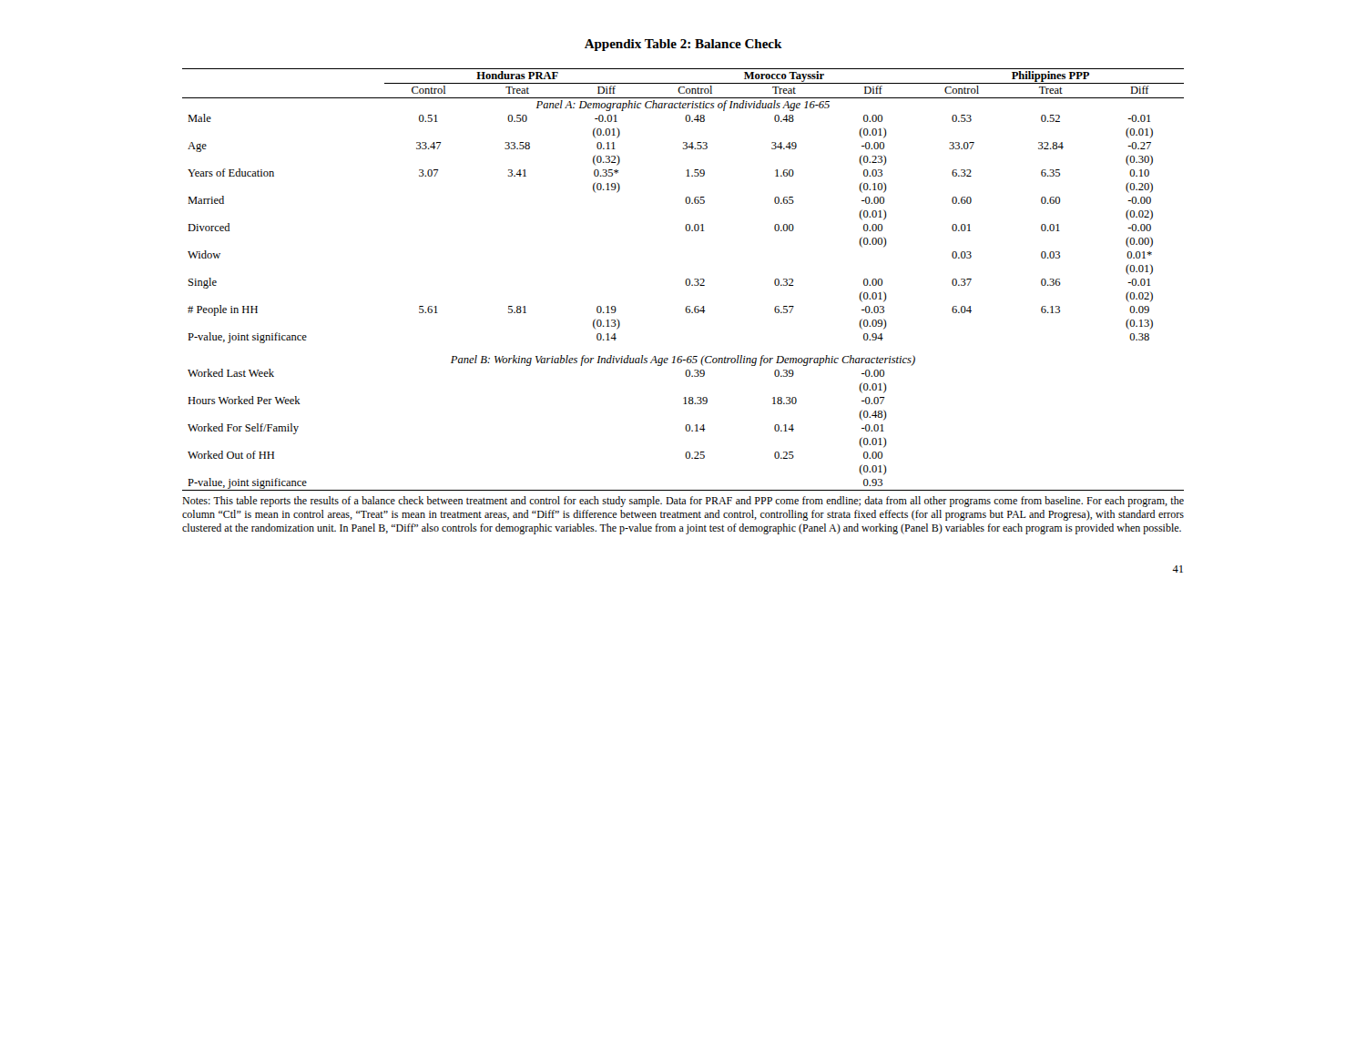Appendix Table 2: Balance Check
| | Honduras PRAF | Morocco Tayssir | Philippines PPP |
| | Control | Treat | Diff | Control | Treat | Diff | Control | Treat | Diff |
| Panel A: Demographic Characteristics of Individuals Age 16-65 |
| Male | 0.51 | 0.50 | -0.01 | 0.48 | 0.48 | 0.00 | 0.53 | 0.52 | -0.01 |
| | | | (0.01) | | | (0.01) | | | (0.01) |
| Age | 33.47 | 33.58 | 0.11 | 34.53 | 34.49 | -0.00 | 33.07 | 32.84 | -0.27 |
| | | | (0.32) | | | (0.23) | | | (0.30) |
| Years of Education | 3.07 | 3.41 | 0.35* | 1.59 | 1.60 | 0.03 | 6.32 | 6.35 | 0.10 |
| | | | (0.19) | | | (0.10) | | | (0.20) |
| Married | | | | 0.65 | 0.65 | -0.00 | 0.60 | 0.60 | -0.00 |
| | | | | | | (0.01) | | | (0.02) |
| Divorced | | | | 0.01 | 0.00 | 0.00 | 0.01 | 0.01 | -0.00 |
| | | | | | | (0.00) | | | (0.00) |
| Widow | | | | | | | 0.03 | 0.03 | 0.01* |
| | | | | | | | | | (0.01) |
| Single | | | | 0.32 | 0.32 | 0.00 | 0.37 | 0.36 | -0.01 |
| | | | | | | (0.01) | | | (0.02) |
| # People in HH | 5.61 | 5.81 | 0.19 | 6.64 | 6.57 | -0.03 | 6.04 | 6.13 | 0.09 |
| | | | (0.13) | | | (0.09) | | | (0.13) |
| P-value, joint significance | | | 0.14 | | | 0.94 | | | 0.38 |
| Panel B: Working Variables for Individuals Age 16-65 (Controlling for Demographic Characteristics) |
| Worked Last Week | | | | 0.39 | 0.39 | -0.00 | | | |
| | | | | | | (0.01) | | | |
| Hours Worked Per Week | | | | 18.39 | 18.30 | -0.07 | | | |
| | | | | | | (0.48) | | | |
| Worked For Self/Family | | | | 0.14 | 0.14 | -0.01 | | | |
| | | | | | | (0.01) | | | |
| Worked Out of HH | | | | 0.25 | 0.25 | 0.00 | | | |
| | | | | | | (0.01) | | | |
| P-value, joint significance | | | | | | 0.93 | | | |
Notes: This table reports the results of a balance check between treatment and control for each study sample. Data for PRAF and PPP come from endline; data from all other programs come from baseline. For each program, the column “Ctl” is mean in control areas, “Treat” is mean in treatment areas, and “Diff” is difference between treatment and control, controlling for strata fixed effects (for all programs but PAL and Progresa), with standard errors clustered at the randomization unit. In Panel B, “Diff” also controls for demographic variables. The p-value from a joint test of demographic (Panel A) and working (Panel B) variables for each program is provided when possible.
41